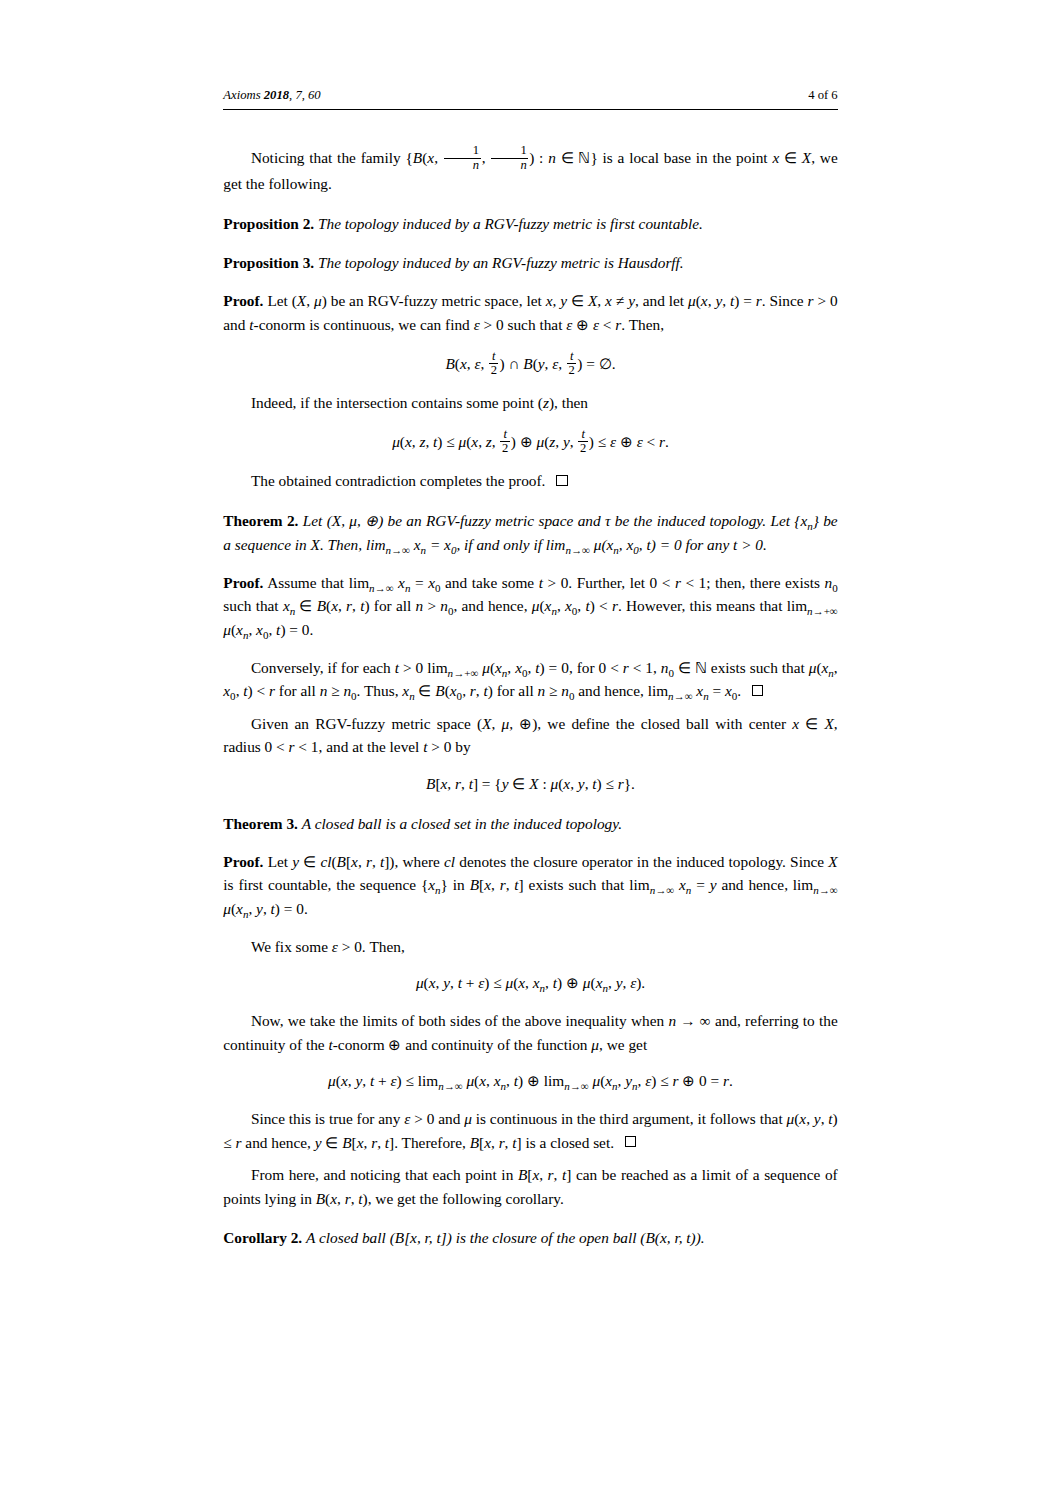Axioms 2018, 7, 60 4 of 6
Noticing that the family {B(x, 1 n, 1 n) : n ∈ ℕ} is a local base in the point x ∈ X, we get the following.
Proposition 2. The topology induced by a RGV-fuzzy metric is first countable.
Proposition 3. The topology induced by an RGV-fuzzy metric is Hausdorff.
Proof. Let (X, μ) be an RGV-fuzzy metric space, let x, y ∈ X, x ≠ y, and let μ(x, y, t) = r. Since r > 0 and t-conorm is continuous, we can find ε > 0 such that ε ⊕ ε < r. Then,
B(x, ε, t 2) ∩ B(y, ε, t 2) = ∅.
Indeed, if the intersection contains some point (z), then
μ(x, z, t) ≤ μ(x, z, t 2) ⊕ μ(z, y, t 2) ≤ ε ⊕ ε < r.
The obtained contradiction completes the proof.
Theorem 2. Let (X, μ, ⊕) be an RGV-fuzzy metric space and τ be the induced topology. Let {xn} be a sequence in X. Then, limn→∞ xn = x0, if and only if limn→∞ μ(xn, x0, t) = 0 for any t > 0.
Proof. Assume that limn→∞ xn = x0 and take some t > 0. Further, let 0 < r < 1; then, there exists n0 such that xn ∈ B(x, r, t) for all n > n0, and hence, μ(xn, x0, t) < r. However, this means that limn→+∞ μ(xn, x0, t) = 0.
Conversely, if for each t > 0 limn→+∞ μ(xn, x0, t) = 0, for 0 < r < 1, n0 ∈ ℕ exists such that μ(xn, x0, t) < r for all n ≥ n0. Thus, xn ∈ B(x0, r, t) for all n ≥ n0 and hence, limn→∞ xn = x0.
Given an RGV-fuzzy metric space (X, μ, ⊕), we define the closed ball with center x ∈ X, radius 0 < r < 1, and at the level t > 0 by
B[x, r, t] = {y ∈ X : μ(x, y, t) ≤ r}.
Theorem 3. A closed ball is a closed set in the induced topology.
Proof. Let y ∈ cl(B[x, r, t]), where cl denotes the closure operator in the induced topology. Since X is first countable, the sequence {xn} in B[x, r, t] exists such that limn→∞ xn = y and hence, limn→∞ μ(xn, y, t) = 0.
We fix some ε > 0. Then,
μ(x, y, t + ε) ≤ μ(x, xn, t) ⊕ μ(xn, y, ε).
Now, we take the limits of both sides of the above inequality when n → ∞ and, referring to the continuity of the t-conorm ⊕ and continuity of the function μ, we get
μ(x, y, t + ε) ≤ limn→∞ μ(x, xn, t) ⊕ limn→∞ μ(xn, yn, ε) ≤ r ⊕ 0 = r.
Since this is true for any ε > 0 and μ is continuous in the third argument, it follows that μ(x, y, t) ≤ r and hence, y ∈ B[x, r, t]. Therefore, B[x, r, t] is a closed set.
From here, and noticing that each point in B[x, r, t] can be reached as a limit of a sequence of points lying in B(x, r, t), we get the following corollary.
Corollary 2. A closed ball (B[x, r, t]) is the closure of the open ball (B(x, r, t)).